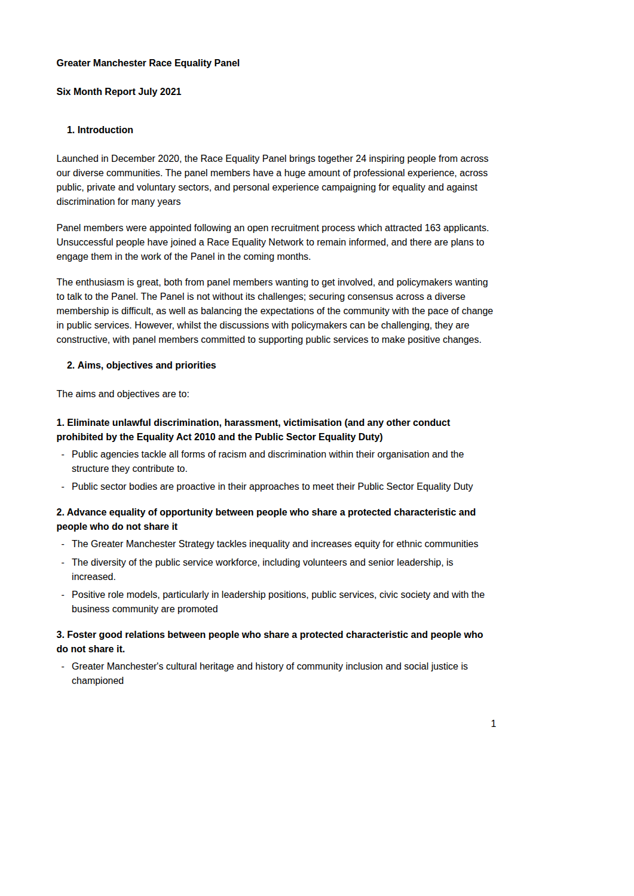Greater Manchester Race Equality Panel
Six Month Report July 2021
Introduction
Launched in December 2020, the Race Equality Panel brings together 24 inspiring people from across our diverse communities. The panel members have a huge amount of professional experience, across public, private and voluntary sectors, and personal experience campaigning for equality and against discrimination for many years
Panel members were appointed following an open recruitment process which attracted 163 applicants. Unsuccessful people have joined a Race Equality Network to remain informed, and there are plans to engage them in the work of the Panel in the coming months.
The enthusiasm is great, both from panel members wanting to get involved, and policymakers wanting to talk to the Panel. The Panel is not without its challenges; securing consensus across a diverse membership is difficult, as well as balancing the expectations of the community with the pace of change in public services. However, whilst the discussions with policymakers can be challenging, they are constructive, with panel members committed to supporting public services to make positive changes.
Aims, objectives and priorities
The aims and objectives are to:
1. Eliminate unlawful discrimination, harassment, victimisation (and any other conduct prohibited by the Equality Act 2010 and the Public Sector Equality Duty)
Public agencies tackle all forms of racism and discrimination within their organisation and the structure they contribute to.
Public sector bodies are proactive in their approaches to meet their Public Sector Equality Duty
2. Advance equality of opportunity between people who share a protected characteristic and people who do not share it
The Greater Manchester Strategy tackles inequality and increases equity for ethnic communities
The diversity of the public service workforce, including volunteers and senior leadership, is increased.
Positive role models, particularly in leadership positions, public services, civic society and with the business community are promoted
3. Foster good relations between people who share a protected characteristic and people who do not share it.
Greater Manchester's cultural heritage and history of community inclusion and social justice is championed
1